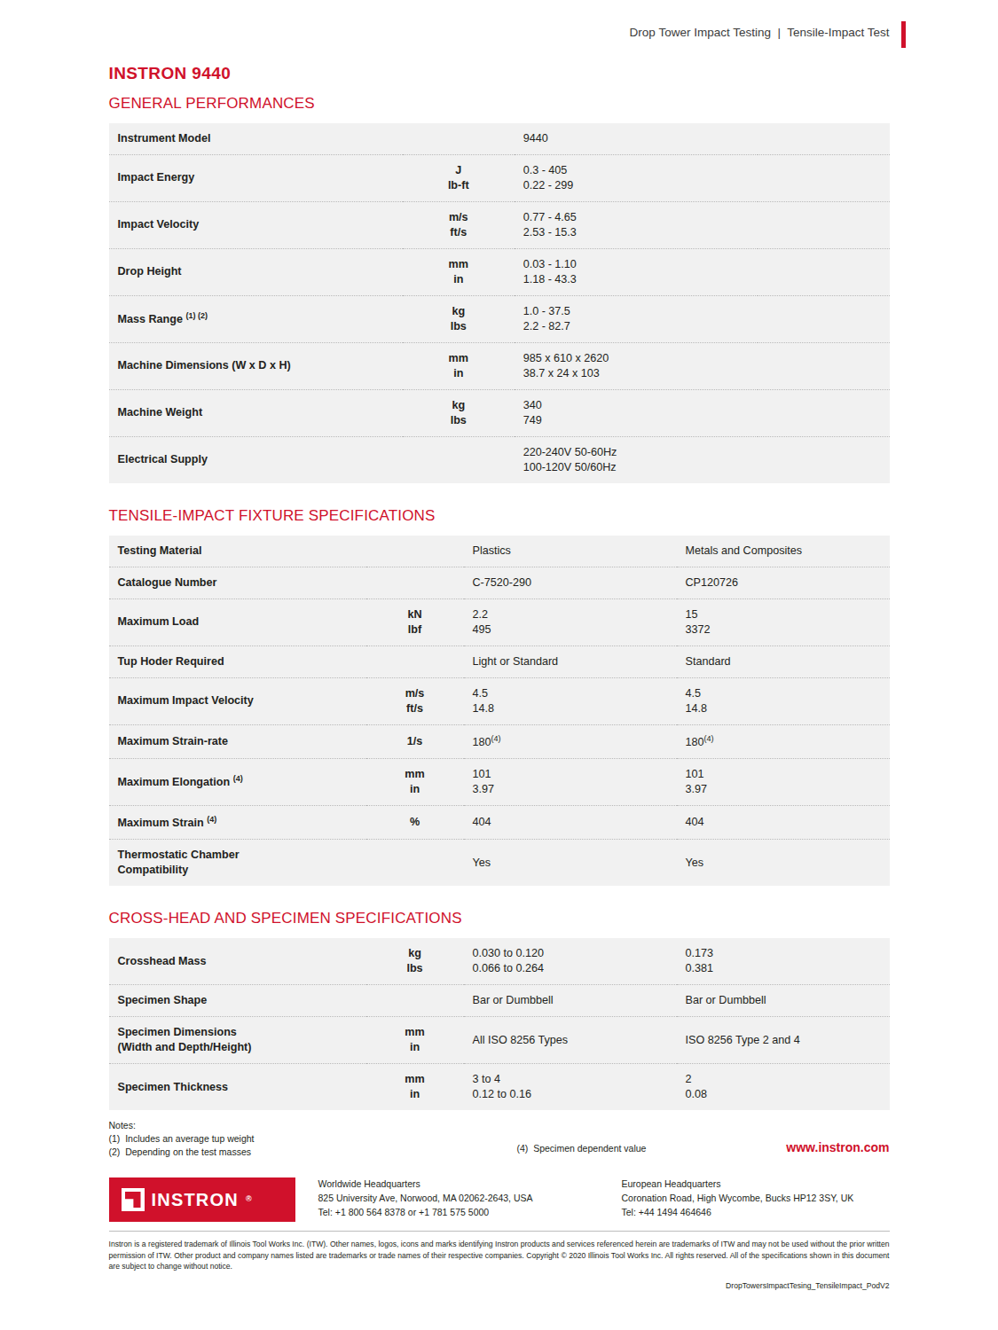Drop Tower Impact Testing | Tensile-Impact Test
INSTRON 9440
GENERAL PERFORMANCES
| Instrument Model | | 9440 |
| Impact Energy | J lb-ft | 0.3 - 405 0.22 - 299 |
| Impact Velocity | m/s ft/s | 0.77 - 4.65 2.53 - 15.3 |
| Drop Height | mm in | 0.03 - 1.10 1.18 - 43.3 |
| Mass Range (1) (2) | kg lbs | 1.0 - 37.5 2.2 - 82.7 |
| Machine Dimensions (W x D x H) | mm in | 985 x 610 x 2620 38.7 x 24 x 103 |
| Machine Weight | kg lbs | 340 749 |
| Electrical Supply | | 220-240V 50-60Hz 100-120V 50/60Hz |
TENSILE-IMPACT FIXTURE SPECIFICATIONS
| Testing Material | | Plastics | Metals and Composites |
| Catalogue Number | | C-7520-290 | CP120726 |
| Maximum Load | kN lbf | 2.2 495 | 15 3372 |
| Tup Hoder Required | | Light or Standard | Standard |
| Maximum Impact Velocity | m/s ft/s | 4.5 14.8 | 4.5 14.8 |
| Maximum Strain-rate | 1/s | 180 (4) | 180 (4) |
| Maximum Elongation (4) | mm in | 101 3.97 | 101 3.97 |
| Maximum Strain (4) | % | 404 | 404 |
| Thermostatic Chamber Compatibility | | Yes | Yes |
CROSS-HEAD AND SPECIMEN SPECIFICATIONS
| Crosshead Mass | kg lbs | 0.030 to 0.120 0.066 to 0.264 | 0.173 0.381 |
| Specimen Shape | | Bar or Dumbbell | Bar or Dumbbell |
| Specimen Dimensions (Width and Depth/Height) | mm in | All ISO 8256 Types | ISO 8256 Type 2 and 4 |
| Specimen Thickness | mm in | 3 to 4 0.12 to 0.16 | 2 0.08 |
Notes:
(1) Includes an average tup weight
(2) Depending on the test masses
(4) Specimen dependent value
www.instron.com
INSTRON®
Worldwide Headquarters
825 University Ave, Norwood, MA 02062-2643, USA
Tel: +1 800 564 8378 or +1 781 575 5000
European Headquarters
Coronation Road, High Wycombe, Bucks HP12 3SY, UK
Tel: +44 1494 464646
Instron is a registered trademark of Illinois Tool Works Inc. (ITW). Other names, logos, icons and marks identifying Instron products and services referenced herein are trademarks of ITW and may not be used without the prior written permission of ITW. Other product and company names listed are trademarks or trade names of their respective companies. Copyright © 2020 Illinois Tool Works Inc. All rights reserved. All of the specifications shown in this document are subject to change without notice.
DropTowersImpactTesing_TensileImpact_PodV2